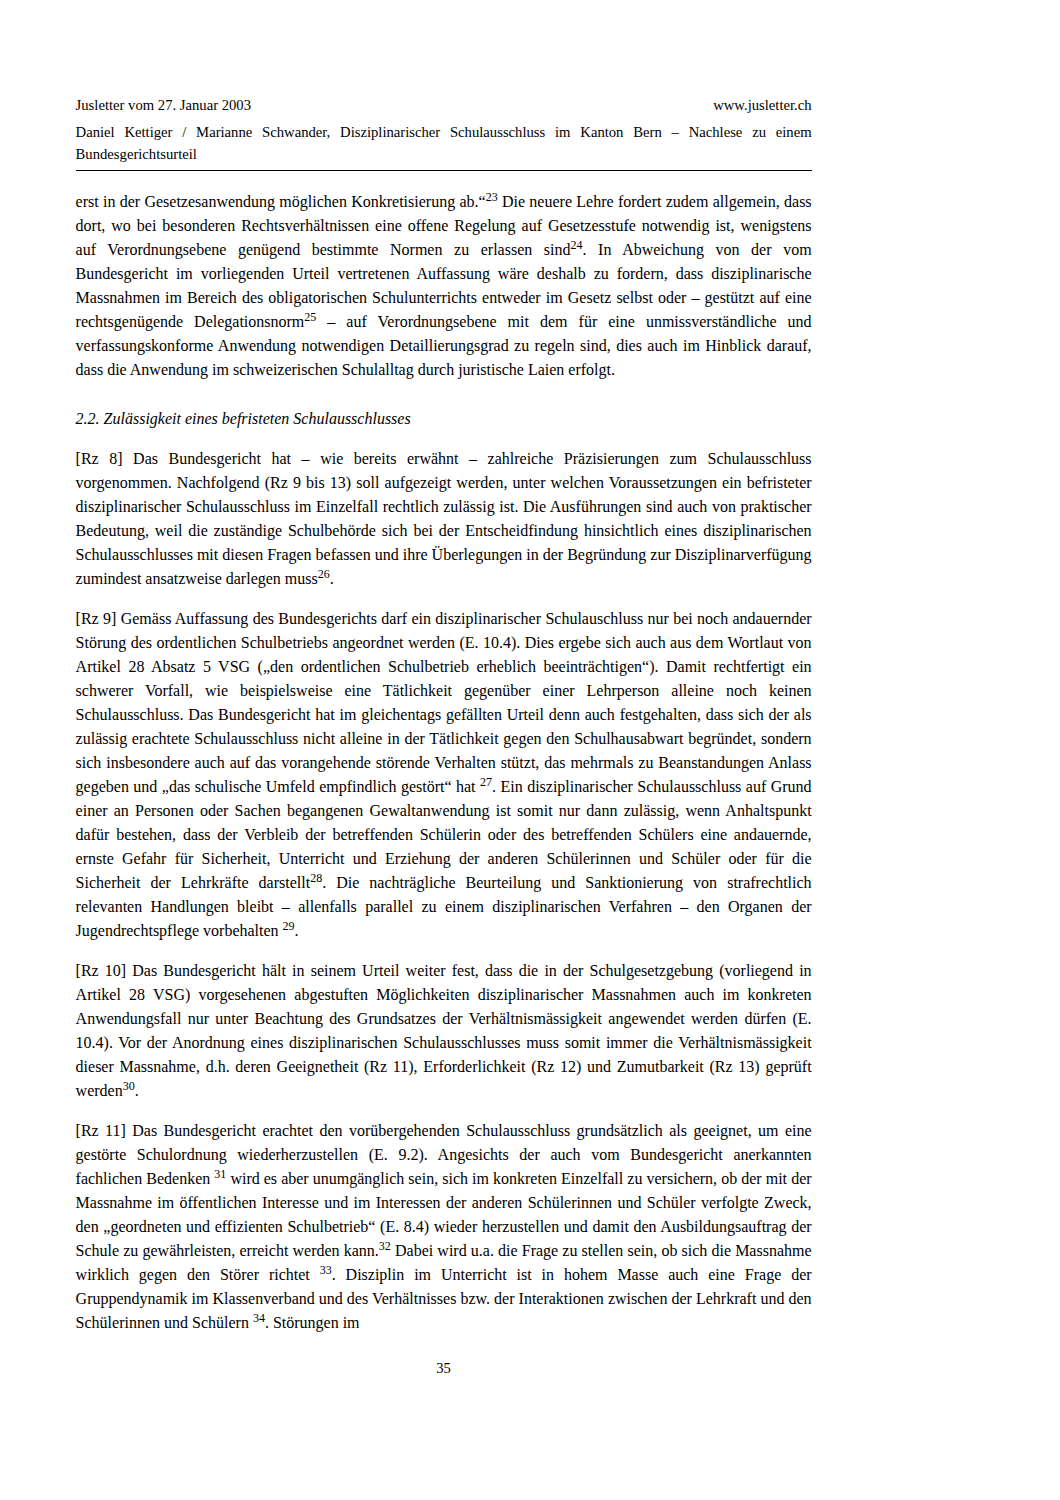Jusletter vom 27. Januar 2003 www.jusletter.ch
Daniel Kettiger / Marianne Schwander, Disziplinarischer Schulausschluss im Kanton Bern – Nachlese zu einem Bundesgerichtsurteil
erst in der Gesetzesanwendung möglichen Konkretisierung ab.“23 Die neuere Lehre fordert zudem allgemein, dass dort, wo bei besonderen Rechtsverhältnissen eine offene Regelung auf Gesetzesstufe notwendig ist, wenigstens auf Verordnungsebene genügend bestimmte Normen zu erlassen sind24. In Abweichung von der vom Bundesgericht im vorliegenden Urteil vertretenen Auffassung wäre deshalb zu fordern, dass disziplinarische Massnahmen im Bereich des obligatorischen Schulunterrichts entweder im Gesetz selbst oder – gestützt auf eine rechtsgenügende Delegationsnorm25 – auf Verordnungsebene mit dem für eine unmissverständliche und verfassungskonforme Anwendung notwendigen Detaillierungsgrad zu regeln sind, dies auch im Hinblick darauf, dass die Anwendung im schweizerischen Schulalltag durch juristische Laien erfolgt.
2.2. Zulässigkeit eines befristeten Schulausschlusses
[Rz 8] Das Bundesgericht hat – wie bereits erwähnt – zahlreiche Präzisierungen zum Schulausschluss vorgenommen. Nachfolgend (Rz 9 bis 13) soll aufgezeigt werden, unter welchen Voraussetzungen ein befristeter disziplinarischer Schulausschluss im Einzelfall rechtlich zulässig ist. Die Ausführungen sind auch von praktischer Bedeutung, weil die zuständige Schulbehörde sich bei der Entscheidfindung hinsichtlich eines disziplinarischen Schulausschlusses mit diesen Fragen befassen und ihre Überlegungen in der Begründung zur Disziplinarverfügung zumindest ansatzweise darlegen muss26.
[Rz 9] Gemäss Auffassung des Bundesgerichts darf ein disziplinarischer Schulauschluss nur bei noch andauernder Störung des ordentlichen Schulbetriebs angeordnet werden (E. 10.4). Dies ergebe sich auch aus dem Wortlaut von Artikel 28 Absatz 5 VSG („den ordentlichen Schulbetrieb erheblich beeinträchtigen“). Damit rechtfertigt ein schwerer Vorfall, wie beispielsweise eine Tätlichkeit gegenüber einer Lehrperson alleine noch keinen Schulausschluss. Das Bundesgericht hat im gleichentags gefällten Urteil denn auch festgehalten, dass sich der als zulässig erachtete Schulausschluss nicht alleine in der Tätlichkeit gegen den Schulhausabwart begründet, sondern sich insbesondere auch auf das vorangehende störende Verhalten stützt, das mehrmals zu Beanstandungen Anlass gegeben und „das schulische Umfeld empfindlich gestört“ hat 27. Ein disziplinarischer Schulausschluss auf Grund einer an Personen oder Sachen begangenen Gewaltanwendung ist somit nur dann zulässig, wenn Anhaltspunkt dafür bestehen, dass der Verbleib der betreffenden Schülerin oder des betreffenden Schülers eine andauernde, ernste Gefahr für Sicherheit, Unterricht und Erziehung der anderen Schülerinnen und Schüler oder für die Sicherheit der Lehrkräfte darstellt28. Die nachträgliche Beurteilung und Sanktionierung von strafrechtlich relevanten Handlungen bleibt – allenfalls parallel zu einem disziplinarischen Verfahren – den Organen der Jugendrechtspflege vorbehalten 29.
[Rz 10] Das Bundesgericht hält in seinem Urteil weiter fest, dass die in der Schulgesetzgebung (vorliegend in Artikel 28 VSG) vorgesehenen abgestuften Möglichkeiten disziplinarischer Massnahmen auch im konkreten Anwendungsfall nur unter Beachtung des Grundsatzes der Verhältnismässigkeit angewendet werden dürfen (E. 10.4). Vor der Anordnung eines disziplinarischen Schulausschlusses muss somit immer die Verhältnismässigkeit dieser Massnahme, d.h. deren Geeignetheit (Rz 11), Erforderlichkeit (Rz 12) und Zumutbarkeit (Rz 13) geprüft werden30.
[Rz 11] Das Bundesgericht erachtet den vorübergehenden Schulausschluss grundsätzlich als geeignet, um eine gestörte Schulordnung wiederherzustellen (E. 9.2). Angesichts der auch vom Bundesgericht anerkannten fachlichen Bedenken 31 wird es aber unumgänglich sein, sich im konkreten Einzelfall zu versichern, ob der mit der Massnahme im öffentlichen Interesse und im Interessen der anderen Schülerinnen und Schüler verfolgte Zweck, den „geordneten und effizienten Schulbetrieb“ (E. 8.4) wieder herzustellen und damit den Ausbildungsauftrag der Schule zu gewährleisten, erreicht werden kann.32 Dabei wird u.a. die Frage zu stellen sein, ob sich die Massnahme wirklich gegen den Störer richtet 33. Disziplin im Unterricht ist in hohem Masse auch eine Frage der Gruppendynamik im Klassenverband und des Verhältnisses bzw. der Interaktionen zwischen der Lehrkraft und den Schülerinnen und Schülern 34. Störungen im
35